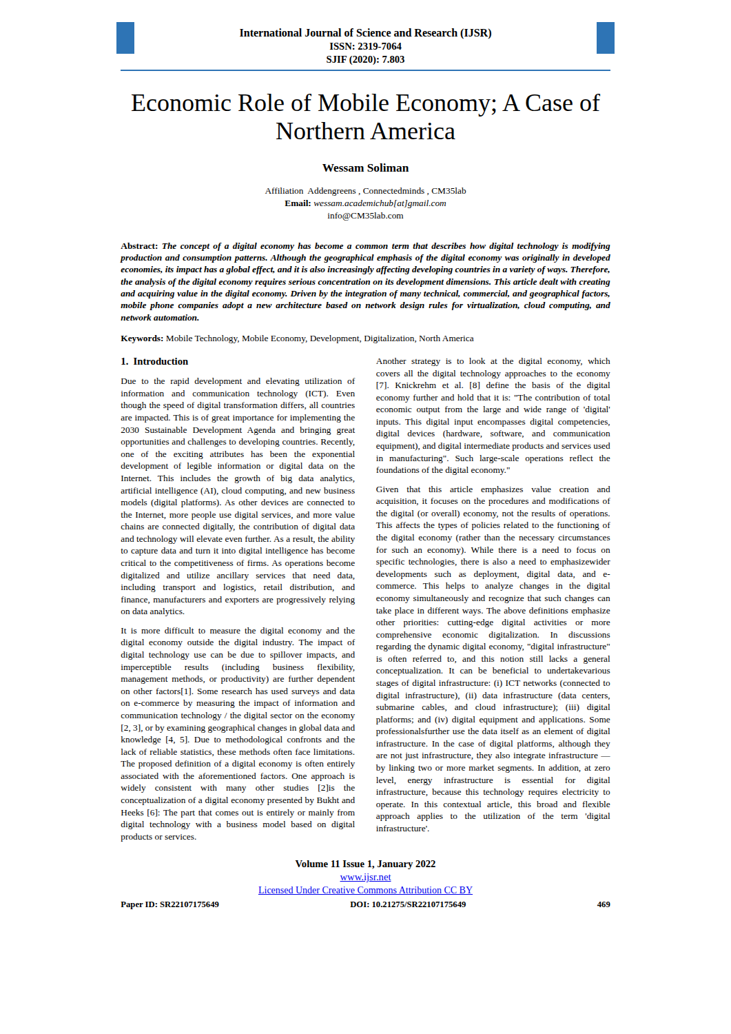International Journal of Science and Research (IJSR)
ISSN: 2319-7064
SJIF (2020): 7.803
Economic Role of Mobile Economy; A Case of Northern America
Wessam Soliman
Affiliation Addengreens , Connectedminds , CM35lab
Email: wessam.academichub[at]gmail.com
info@CM35lab.com
Abstract: The concept of a digital economy has become a common term that describes how digital technology is modifying production and consumption patterns. Although the geographical emphasis of the digital economy was originally in developed economies, its impact has a global effect, and it is also increasingly affecting developing countries in a variety of ways. Therefore, the analysis of the digital economy requires serious concentration on its development dimensions. This article dealt with creating and acquiring value in the digital economy. Driven by the integration of many technical, commercial, and geographical factors, mobile phone companies adopt a new architecture based on network design rules for virtualization, cloud computing, and network automation.
Keywords: Mobile Technology, Mobile Economy, Development, Digitalization, North America
1. Introduction
Due to the rapid development and elevating utilization of information and communication technology (ICT). Even though the speed of digital transformation differs, all countries are impacted. This is of great importance for implementing the 2030 Sustainable Development Agenda and bringing great opportunities and challenges to developing countries. Recently, one of the exciting attributes has been the exponential development of legible information or digital data on the Internet. This includes the growth of big data analytics, artificial intelligence (AI), cloud computing, and new business models (digital platforms). As other devices are connected to the Internet, more people use digital services, and more value chains are connected digitally, the contribution of digital data and technology will elevate even further. As a result, the ability to capture data and turn it into digital intelligence has become critical to the competitiveness of firms. As operations become digitalized and utilize ancillary services that need data, including transport and logistics, retail distribution, and finance, manufacturers and exporters are progressively relying on data analytics.
It is more difficult to measure the digital economy and the digital economy outside the digital industry. The impact of digital technology use can be due to spillover impacts, and imperceptible results (including business flexibility, management methods, or productivity) are further dependent on other factors[1]. Some research has used surveys and data on e-commerce by measuring the impact of information and communication technology / the digital sector on the economy [2, 3], or by examining geographical changes in global data and knowledge [4, 5]. Due to methodological confronts and the lack of reliable statistics, these methods often face limitations. The proposed definition of a digital economy is often entirely associated with the aforementioned factors. One approach is widely consistent with many other studies [2]is the conceptualization of a digital economy presented by Bukht and Heeks [6]: The part that comes out is entirely or mainly from digital technology with a business model based on digital products or services.
Another strategy is to look at the digital economy, which covers all the digital technology approaches to the economy [7]. Knickrehm et al. [8] define the basis of the digital economy further and hold that it is: "The contribution of total economic output from the large and wide range of 'digital' inputs. This digital input encompasses digital competencies, digital devices (hardware, software, and communication equipment), and digital intermediate products and services used in manufacturing". Such large-scale operations reflect the foundations of the digital economy."
Given that this article emphasizes value creation and acquisition, it focuses on the procedures and modifications of the digital (or overall) economy, not the results of operations. This affects the types of policies related to the functioning of the digital economy (rather than the necessary circumstances for such an economy). While there is a need to focus on specific technologies, there is also a need to emphasizewider developments such as deployment, digital data, and e-commerce. This helps to analyze changes in the digital economy simultaneously and recognize that such changes can take place in different ways. The above definitions emphasize other priorities: cutting-edge digital activities or more comprehensive economic digitalization. In discussions regarding the dynamic digital economy, "digital infrastructure" is often referred to, and this notion still lacks a general conceptualization. It can be beneficial to undertakevarious stages of digital infrastructure: (i) ICT networks (connected to digital infrastructure), (ii) data infrastructure (data centers, submarine cables, and cloud infrastructure); (iii) digital platforms; and (iv) digital equipment and applications. Some professionalsfurther use the data itself as an element of digital infrastructure. In the case of digital platforms, although they are not just infrastructure, they also integrate infrastructure — by linking two or more market segments. In addition, at zero level, energy infrastructure is essential for digital infrastructure, because this technology requires electricity to operate. In this contextual article, this broad and flexible approach applies to the utilization of the term 'digital infrastructure'.
Volume 11 Issue 1, January 2022
www.ijsr.net
Licensed Under Creative Commons Attribution CC BY
Paper ID: SR22107175649
DOI: 10.21275/SR22107175649
469